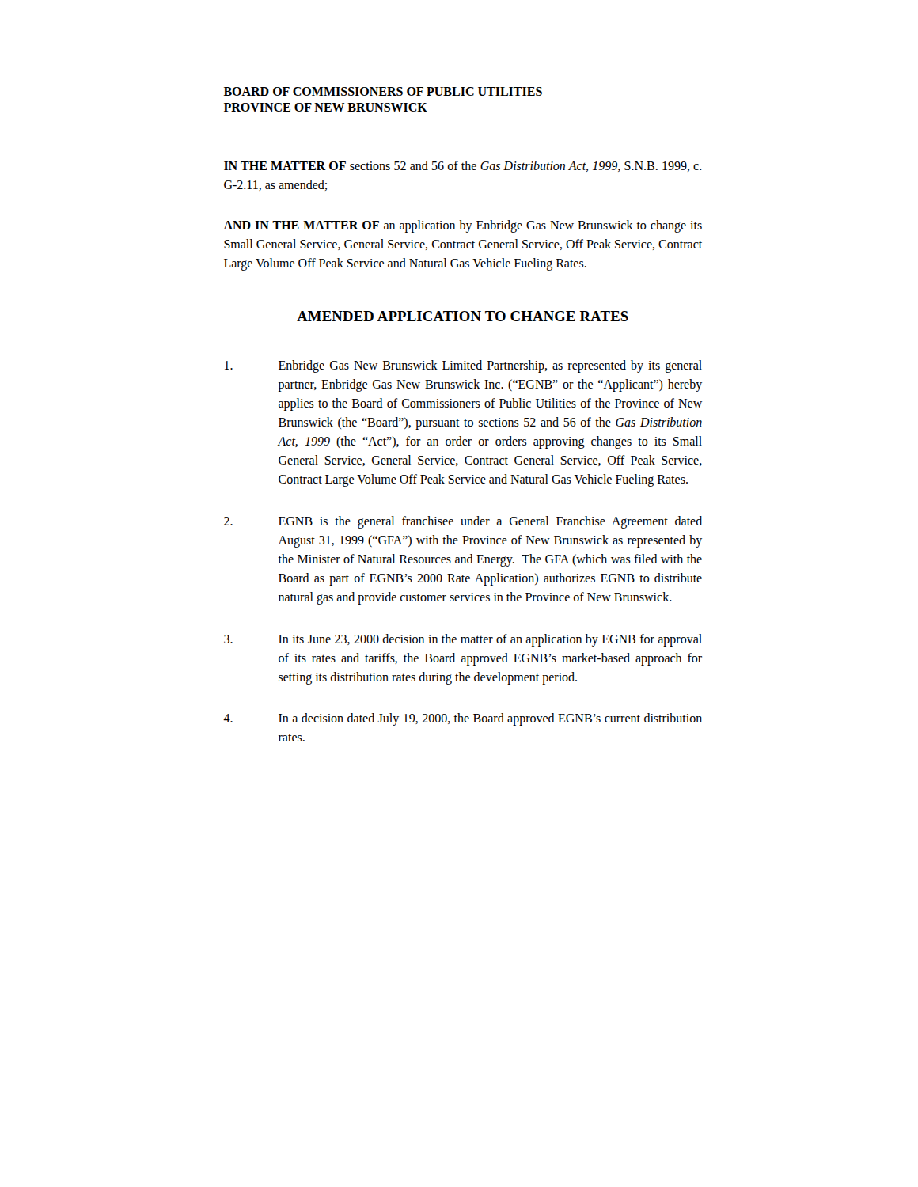BOARD OF COMMISSIONERS OF PUBLIC UTILITIES
PROVINCE OF NEW BRUNSWICK
IN THE MATTER OF sections 52 and 56 of the Gas Distribution Act, 1999, S.N.B. 1999, c. G-2.11, as amended;
AND IN THE MATTER OF an application by Enbridge Gas New Brunswick to change its Small General Service, General Service, Contract General Service, Off Peak Service, Contract Large Volume Off Peak Service and Natural Gas Vehicle Fueling Rates.
AMENDED APPLICATION TO CHANGE RATES
Enbridge Gas New Brunswick Limited Partnership, as represented by its general partner, Enbridge Gas New Brunswick Inc. (“EGNB” or the “Applicant”) hereby applies to the Board of Commissioners of Public Utilities of the Province of New Brunswick (the “Board”), pursuant to sections 52 and 56 of the Gas Distribution Act, 1999 (the “Act”), for an order or orders approving changes to its Small General Service, General Service, Contract General Service, Off Peak Service, Contract Large Volume Off Peak Service and Natural Gas Vehicle Fueling Rates.
EGNB is the general franchisee under a General Franchise Agreement dated August 31, 1999 (“GFA”) with the Province of New Brunswick as represented by the Minister of Natural Resources and Energy. The GFA (which was filed with the Board as part of EGNB’s 2000 Rate Application) authorizes EGNB to distribute natural gas and provide customer services in the Province of New Brunswick.
In its June 23, 2000 decision in the matter of an application by EGNB for approval of its rates and tariffs, the Board approved EGNB’s market-based approach for setting its distribution rates during the development period.
In a decision dated July 19, 2000, the Board approved EGNB’s current distribution rates.